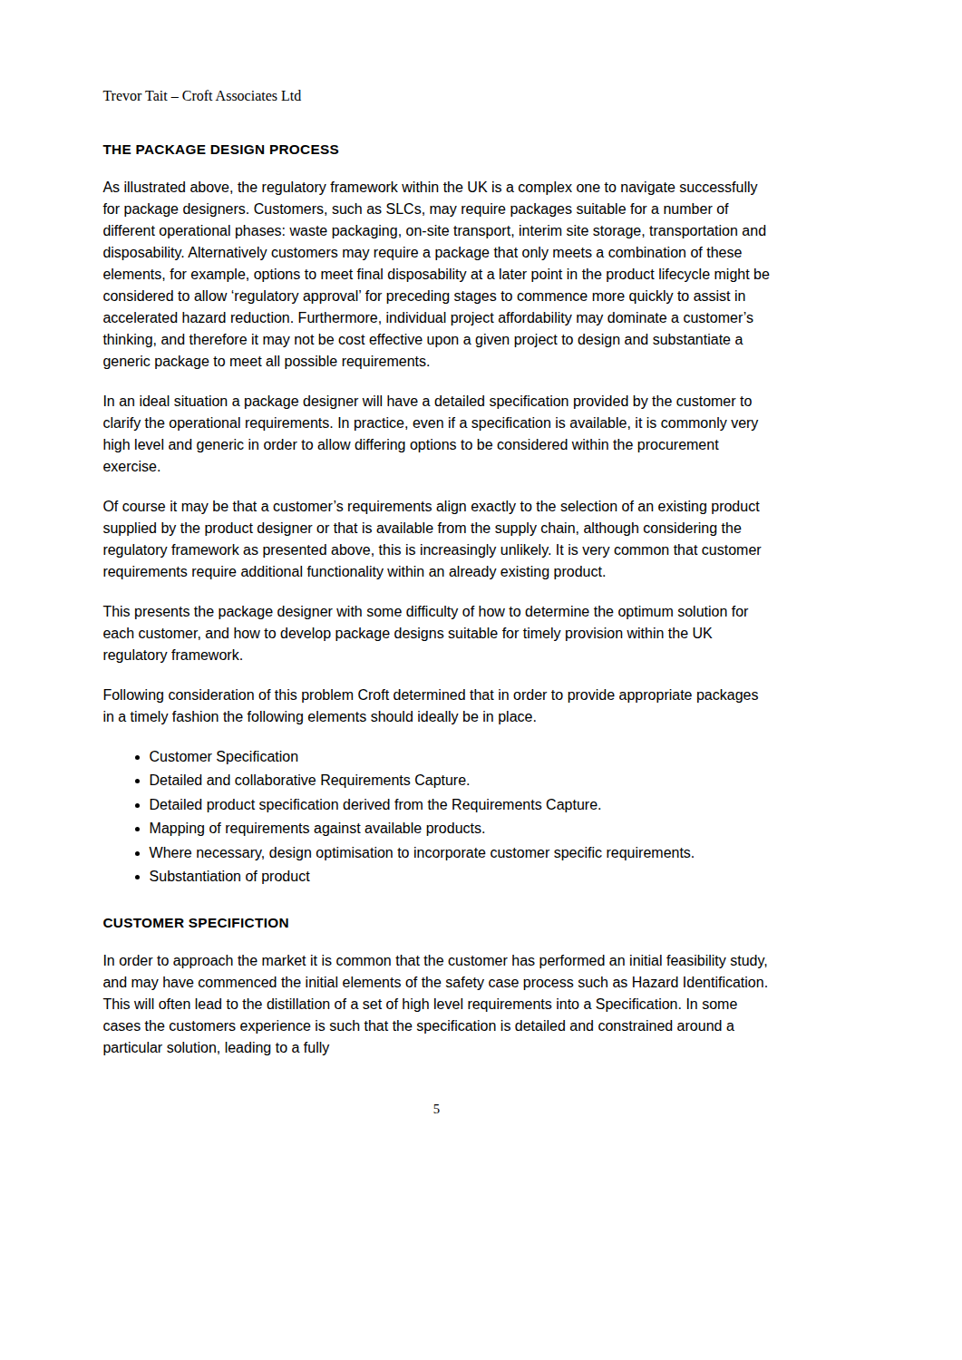Trevor Tait – Croft Associates Ltd
THE PACKAGE DESIGN PROCESS
As illustrated above, the regulatory framework within the UK is a complex one to navigate successfully for package designers. Customers, such as SLCs, may require packages suitable for a number of different operational phases: waste packaging, on-site transport, interim site storage, transportation and disposability. Alternatively customers may require a package that only meets a combination of these elements, for example, options to meet final disposability at a later point in the product lifecycle might be considered to allow ‘regulatory approval’ for preceding stages to commence more quickly to assist in accelerated hazard reduction. Furthermore, individual project affordability may dominate a customer’s thinking, and therefore it may not be cost effective upon a given project to design and substantiate a generic package to meet all possible requirements.
In an ideal situation a package designer will have a detailed specification provided by the customer to clarify the operational requirements. In practice, even if a specification is available, it is commonly very high level and generic in order to allow differing options to be considered within the procurement exercise.
Of course it may be that a customer’s requirements align exactly to the selection of an existing product supplied by the product designer or that is available from the supply chain, although considering the regulatory framework as presented above, this is increasingly unlikely. It is very common that customer requirements require additional functionality within an already existing product.
This presents the package designer with some difficulty of how to determine the optimum solution for each customer, and how to develop package designs suitable for timely provision within the UK regulatory framework.
Following consideration of this problem Croft determined that in order to provide appropriate packages in a timely fashion the following elements should ideally be in place.
Customer Specification
Detailed and collaborative Requirements Capture.
Detailed product specification derived from the Requirements Capture.
Mapping of requirements against available products.
Where necessary, design optimisation to incorporate customer specific requirements.
Substantiation of product
CUSTOMER SPECIFICTION
In order to approach the market it is common that the customer has performed an initial feasibility study, and may have commenced the initial elements of the safety case process such as Hazard Identification. This will often lead to the distillation of a set of high level requirements into a Specification. In some cases the customers experience is such that the specification is detailed and constrained around a particular solution, leading to a fully
5